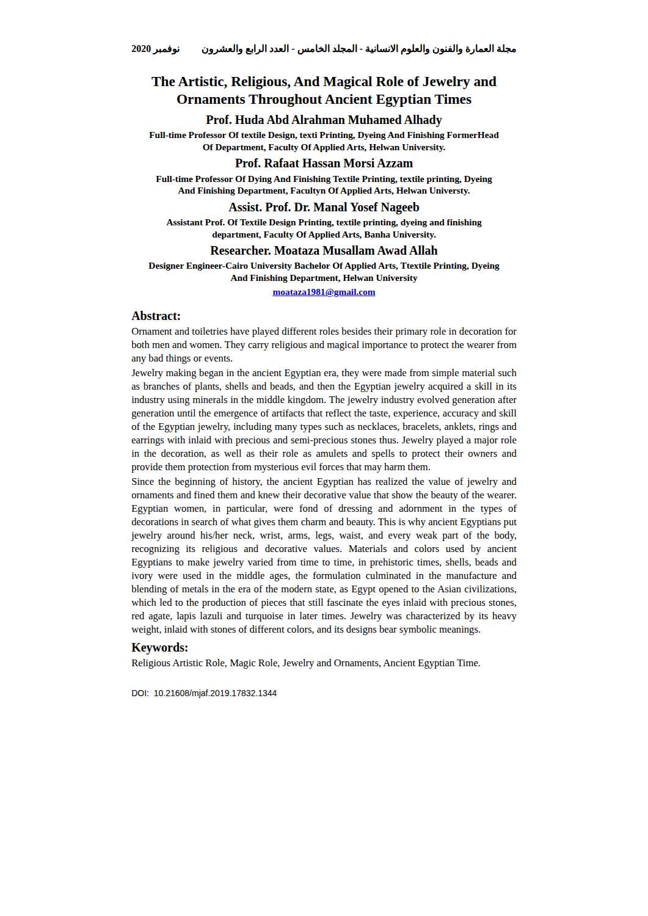نوفمبر 2020 مجلة العمارة والفنون والعلوم الانسانية - المجلد الخامس - العدد الرابع والعشرون
The Artistic, Religious, And Magical Role of Jewelry and
Ornaments Throughout Ancient Egyptian Times
Prof. Huda Abd Alrahman Muhamed Alhady
Full-time Professor Of textile Design, texti Printing, Dyeing And Finishing FormerHead
Of Department, Faculty Of Applied Arts, Helwan University.
Prof. Rafaat Hassan Morsi Azzam
Full-time Professor Of Dying And Finishing Textile Printing, textile printing, Dyeing
And Finishing Department, Facultyn Of Applied Arts, Helwan Universty.
Assist. Prof. Dr. Manal Yosef Nageeb
Assistant Prof. Of Textile Design Printing, textile printing, dyeing and finishing
department, Faculty Of Applied Arts, Banha University.
Researcher. Moataza Musallam Awad Allah
Designer Engineer-Cairo University Bachelor Of Applied Arts, Ttextile Printing, Dyeing
And Finishing Department, Helwan University
moataza1981@gmail.com
Abstract:
Ornament and toiletries have played different roles besides their primary role in decoration for both men and women. They carry religious and magical importance to protect the wearer from any bad things or events.
Jewelry making began in the ancient Egyptian era, they were made from simple material such as branches of plants, shells and beads, and then the Egyptian jewelry acquired a skill in its industry using minerals in the middle kingdom. The jewelry industry evolved generation after generation until the emergence of artifacts that reflect the taste, experience, accuracy and skill of the Egyptian jewelry, including many types such as necklaces, bracelets, anklets, rings and earrings with inlaid with precious and semi-precious stones thus. Jewelry played a major role in the decoration, as well as their role as amulets and spells to protect their owners and provide them protection from mysterious evil forces that may harm them.
Since the beginning of history, the ancient Egyptian has realized the value of jewelry and ornaments and fined them and knew their decorative value that show the beauty of the wearer. Egyptian women, in particular, were fond of dressing and adornment in the types of decorations in search of what gives them charm and beauty. This is why ancient Egyptians put jewelry around his/her neck, wrist, arms, legs, waist, and every weak part of the body, recognizing its religious and decorative values. Materials and colors used by ancient Egyptians to make jewelry varied from time to time, in prehistoric times, shells, beads and ivory were used in the middle ages, the formulation culminated in the manufacture and blending of metals in the era of the modern state, as Egypt opened to the Asian civilizations, which led to the production of pieces that still fascinate the eyes inlaid with precious stones, red agate, lapis lazuli and turquoise in later times. Jewelry was characterized by its heavy weight, inlaid with stones of different colors, and its designs bear symbolic meanings.
Keywords:
Religious Artistic Role, Magic Role, Jewelry and Ornaments, Ancient Egyptian Time.
DOI: 10.21608/mjaf.2019.17832.1344